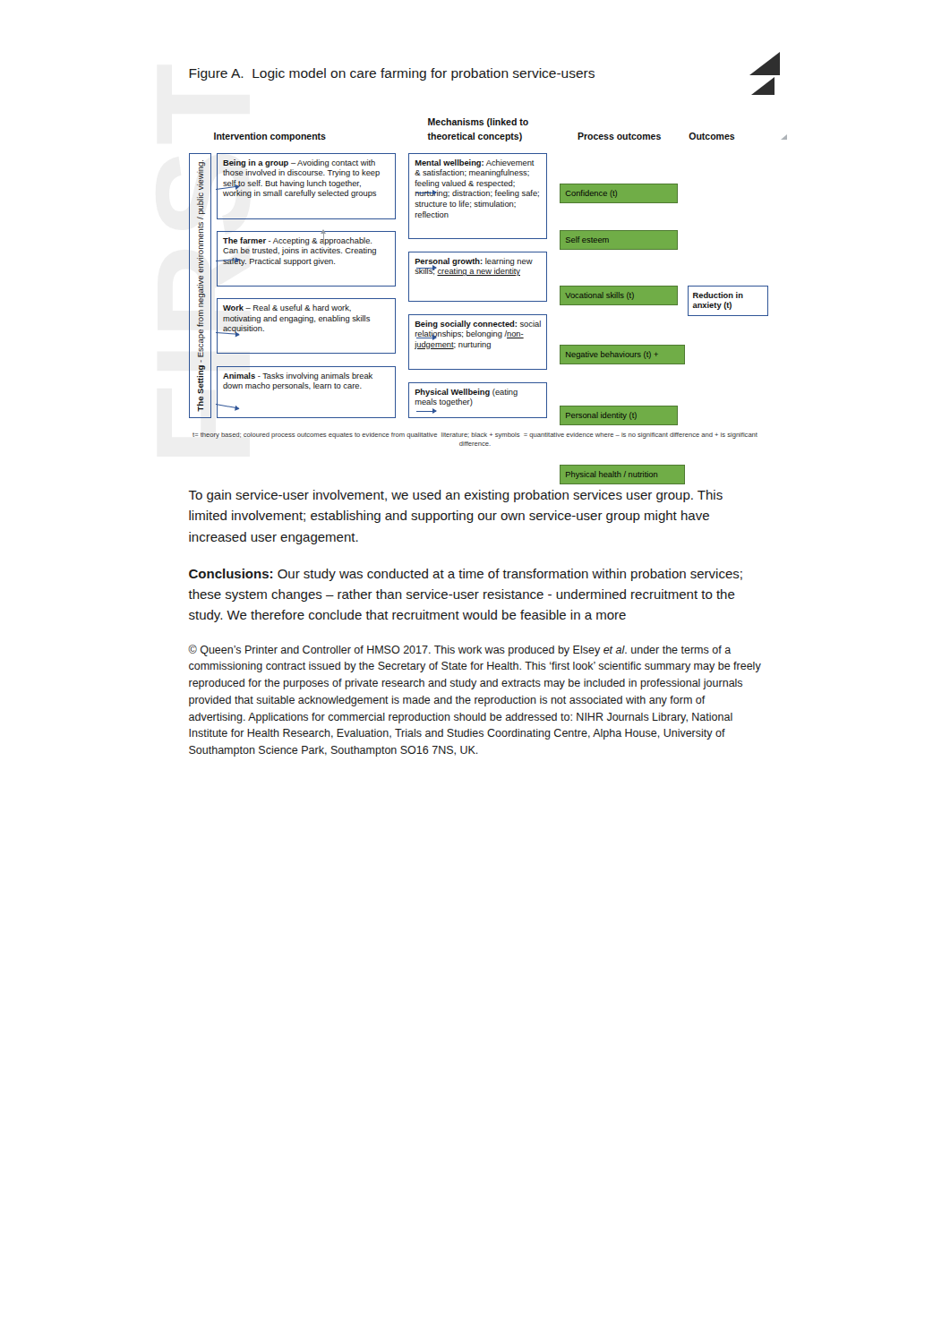FIRST
Figure A. Logic model on care farming for probation service-users
Intervention components
Mechanisms (linked to
theoretical concepts)
Process outcomes
Outcomes
The Setting - Escape from negative environments / public viewing.
Being in a group – Avoiding contact with those involved in discourse. Trying to keep self to self. But having lunch together, working in small carefully selected groups
The farmer - Accepting & approachable. Can be trusted, joins in activites. Creating safety. Practical support given.
Work – Real & useful & hard work, motivating and engaging, enabling skills acquisition.
Animals - Tasks involving animals break down macho personals, learn to care.
Mental wellbeing: Achievement & satisfaction; meaningfulness; feeling valued & respected; nurturing; distraction; feeling safe; structure to life; stimulation; reflection
Personal growth: learning new skills; creating a new identity
Being socially connected: social relationships; belonging /non-judgement; nurturing
Physical Wellbeing (eating meals together)
Confidence (t)
Self esteem
Vocational skills (t)
Negative behaviours (t) +
Personal identity (t)
Physical health / nutrition
Reduction in anxiety (t)
t= theory based; coloured process outcomes equates to evidence from qualitative literature; black + symbols = quantitative evidence where – is no significant difference and + is significant difference.
To gain service-user involvement, we used an existing probation services user group. This limited involvement; establishing and supporting our own service-user group might have increased user engagement.
Conclusions: Our study was conducted at a time of transformation within probation services; these system changes – rather than service-user resistance - undermined recruitment to the study. We therefore conclude that recruitment would be feasible in a more
© Queen’s Printer and Controller of HMSO 2017. This work was produced by Elsey et al. under the terms of a commissioning contract issued by the Secretary of State for Health. This ‘first look’ scientific summary may be freely reproduced for the purposes of private research and study and extracts may be included in professional journals provided that suitable acknowledgement is made and the reproduction is not associated with any form of advertising. Applications for commercial reproduction should be addressed to: NIHR Journals Library, National Institute for Health Research, Evaluation, Trials and Studies Coordinating Centre, Alpha House, University of Southampton Science Park, Southampton SO16 7NS, UK.